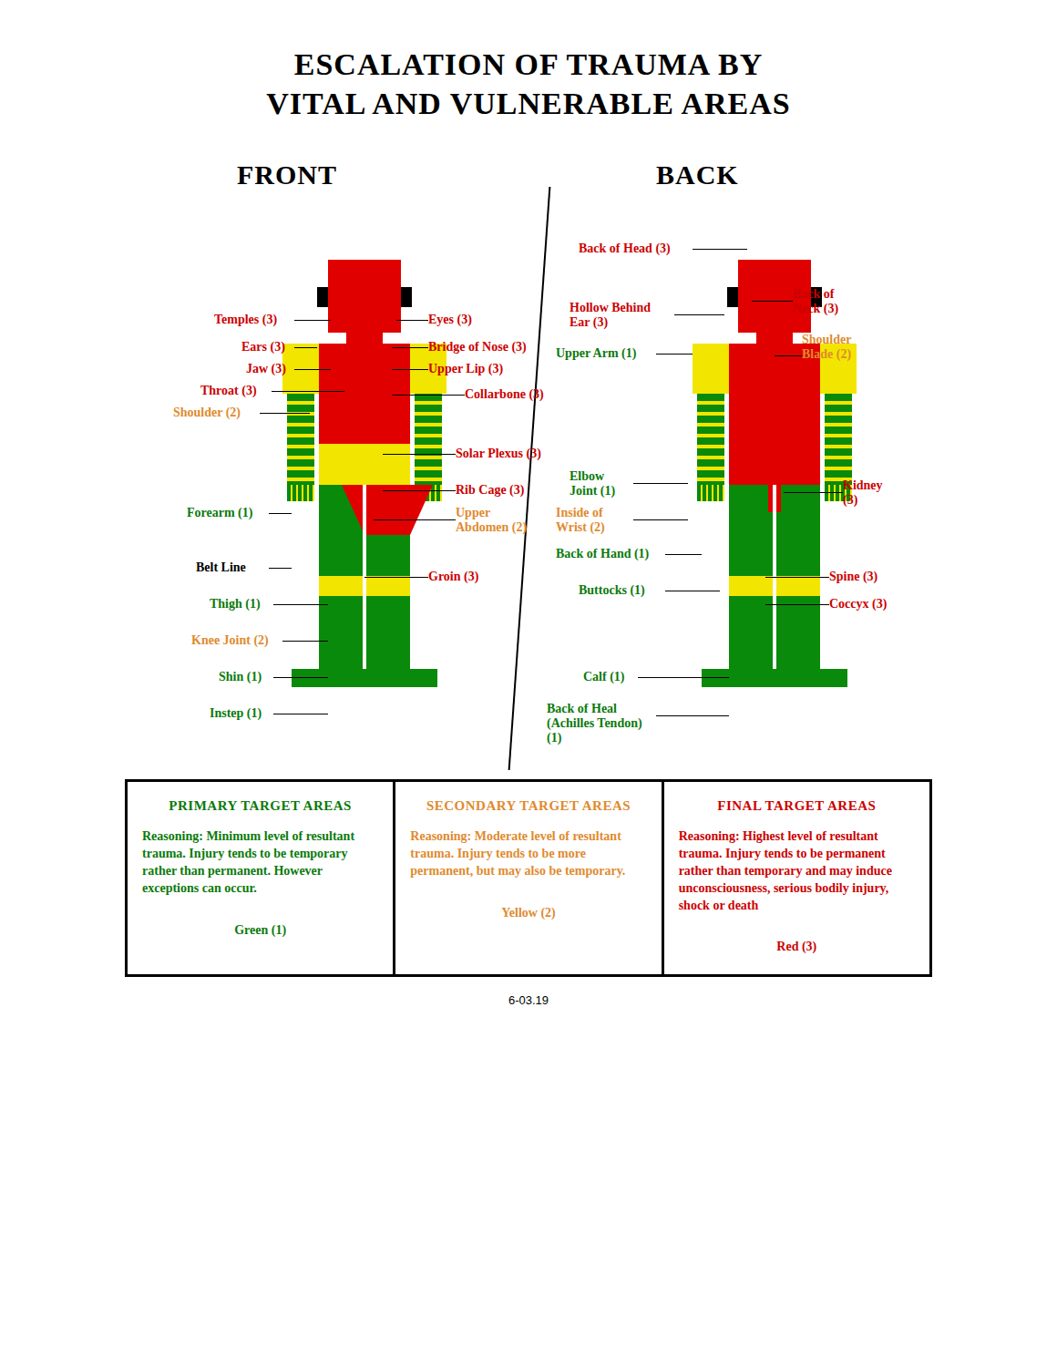ESCALATION OF TRAUMA BY
VITAL AND VULNERABLE AREAS
FRONT
BACK
Temples (3)
Ears (3)
Jaw (3)
Throat (3)
Shoulder (2)
Forearm (1)
Belt Line
Thigh (1)
Knee Joint (2)
Shin (1)
Instep (1)
Eyes (3)
Bridge of Nose (3)
Upper Lip (3)
Collarbone (3)
Solar Plexus (3)
Rib Cage (3)
Upper
Abdomen (2)
Groin (3)
Back of Head (3)
Back of
Neck (3)
Hollow Behind
Ear (3)
Shoulder
Blade (2)
Upper Arm (1)
Elbow
Joint (1)
Inside of
Wrist (2)
Back of Hand (1)
Buttocks (1)
Calf (1)
Back of Heal
(Achilles Tendon)
(1)
Kidney
(3)
Spine (3)
Coccyx (3)
PRIMARY TARGET AREAS
Reasoning: Minimum level of resultant trauma. Injury tends to be temporary rather than permanent. However exceptions can occur.
Green (1)
SECONDARY TARGET AREAS
Reasoning: Moderate level of resultant trauma. Injury tends to be more permanent, but may also be temporary.
Yellow (2)
FINAL TARGET AREAS
Reasoning: Highest level of resultant trauma. Injury tends to be permanent rather than temporary and may induce unconsciousness, serious bodily injury, shock or death
Red (3)
6-03.19